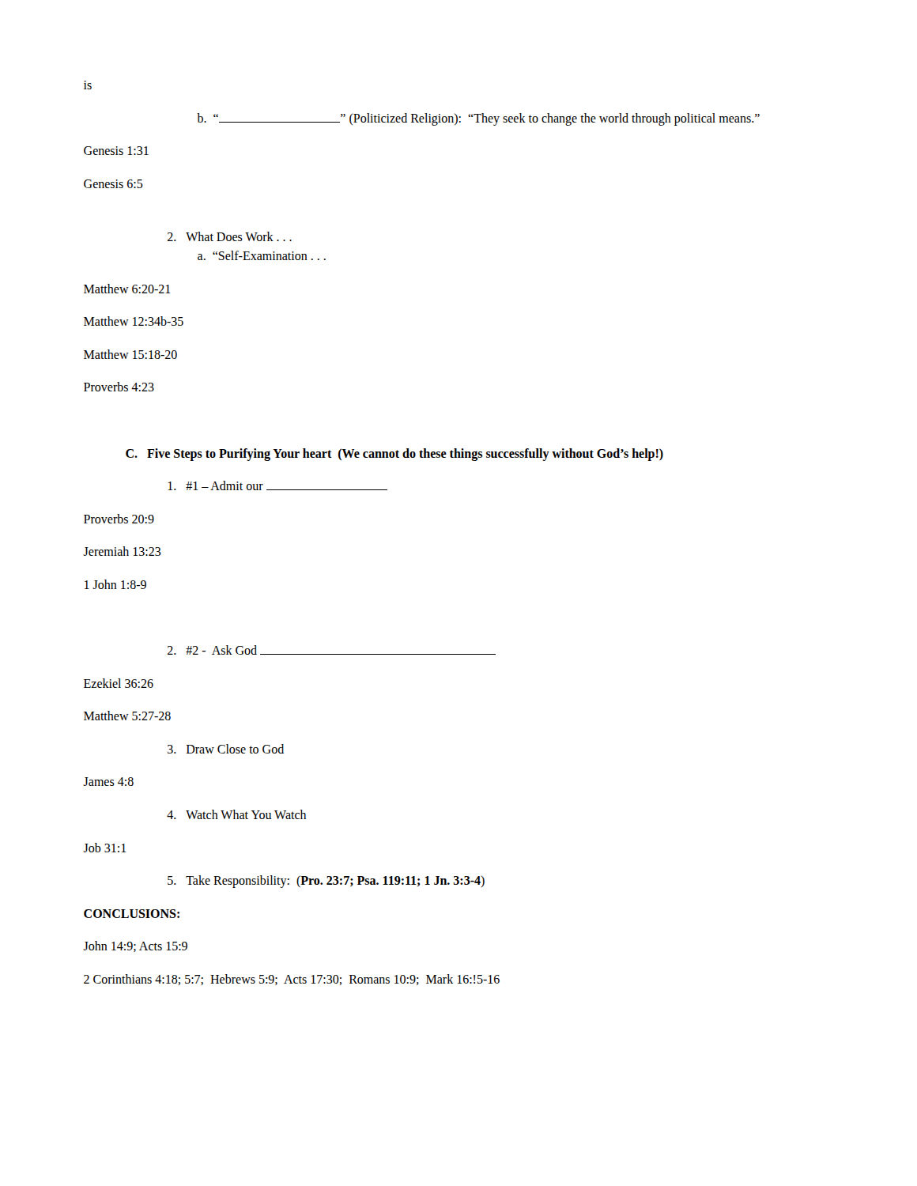is
b. “ ” (Politicized Religion): “They seek to change the world through political means.”
Genesis 1:31
Genesis 6:5
2. What Does Work . . .
a. “Self-Examination . . .
Matthew 6:20-21
Matthew 12:34b-35
Matthew 15:18-20
Proverbs 4:23
C. Five Steps to Purifying Your heart (We cannot do these things successfully without God’s help!)
1. #1 – Admit our
Proverbs 20:9
Jeremiah 13:23
1 John 1:8-9
2. #2 - Ask God
Ezekiel 36:26
Matthew 5:27-28
3. Draw Close to God
James 4:8
4. Watch What You Watch
Job 31:1
5. Take Responsibility: (Pro. 23:7; Psa. 119:11; 1 Jn. 3:3-4)
CONCLUSIONS:
John 14:9; Acts 15:9
2 Corinthians 4:18; 5:7; Hebrews 5:9; Acts 17:30; Romans 10:9; Mark 16:!5-16